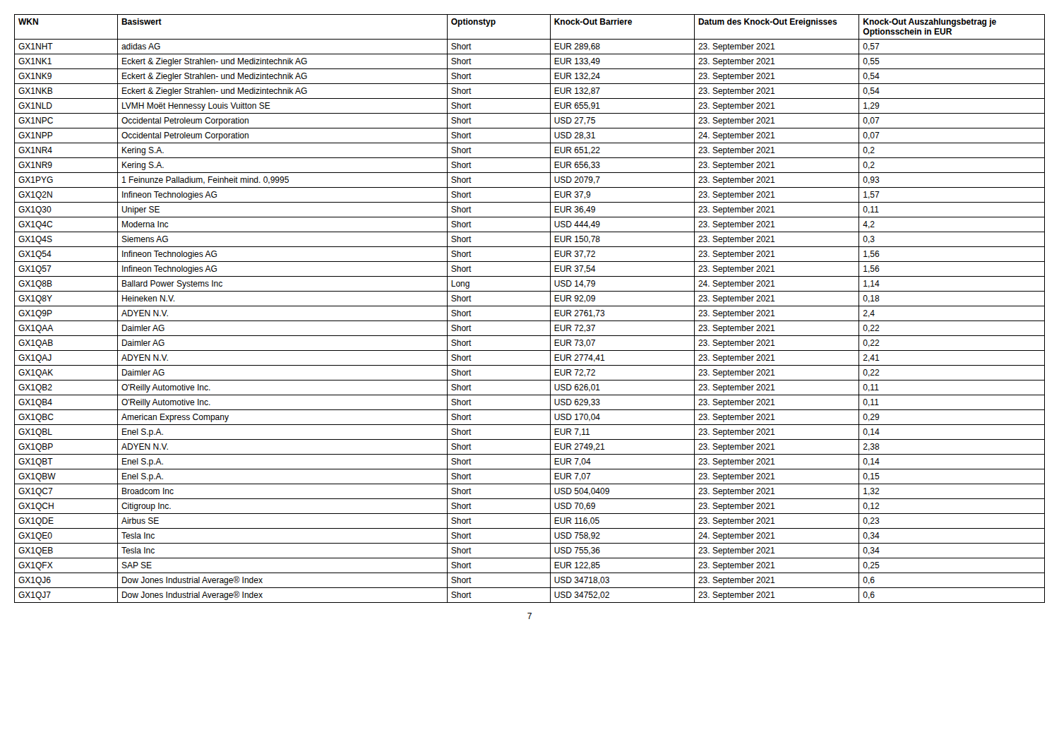| WKN | Basiswert | Optionstyp | Knock-Out Barriere | Datum des Knock-Out Ereignisses | Knock-Out Auszahlungsbetrag je Optionsschein in EUR |
| --- | --- | --- | --- | --- | --- |
| GX1NHT | adidas AG | Short | EUR 289,68 | 23. September 2021 | 0,57 |
| GX1NK1 | Eckert & Ziegler Strahlen- und Medizintechnik AG | Short | EUR 133,49 | 23. September 2021 | 0,55 |
| GX1NK9 | Eckert & Ziegler Strahlen- und Medizintechnik AG | Short | EUR 132,24 | 23. September 2021 | 0,54 |
| GX1NKB | Eckert & Ziegler Strahlen- und Medizintechnik AG | Short | EUR 132,87 | 23. September 2021 | 0,54 |
| GX1NLD | LVMH Moët Hennessy Louis Vuitton SE | Short | EUR 655,91 | 23. September 2021 | 1,29 |
| GX1NPC | Occidental Petroleum Corporation | Short | USD 27,75 | 23. September 2021 | 0,07 |
| GX1NPP | Occidental Petroleum Corporation | Short | USD 28,31 | 24. September 2021 | 0,07 |
| GX1NR4 | Kering S.A. | Short | EUR 651,22 | 23. September 2021 | 0,2 |
| GX1NR9 | Kering S.A. | Short | EUR 656,33 | 23. September 2021 | 0,2 |
| GX1PYG | 1 Feinunze Palladium, Feinheit mind. 0,9995 | Short | USD 2079,7 | 23. September 2021 | 0,93 |
| GX1Q2N | Infineon Technologies AG | Short | EUR 37,9 | 23. September 2021 | 1,57 |
| GX1Q30 | Uniper SE | Short | EUR 36,49 | 23. September 2021 | 0,11 |
| GX1Q4C | Moderna Inc | Short | USD 444,49 | 23. September 2021 | 4,2 |
| GX1Q4S | Siemens AG | Short | EUR 150,78 | 23. September 2021 | 0,3 |
| GX1Q54 | Infineon Technologies AG | Short | EUR 37,72 | 23. September 2021 | 1,56 |
| GX1Q57 | Infineon Technologies AG | Short | EUR 37,54 | 23. September 2021 | 1,56 |
| GX1Q8B | Ballard Power Systems Inc | Long | USD 14,79 | 24. September 2021 | 1,14 |
| GX1Q8Y | Heineken N.V. | Short | EUR 92,09 | 23. September 2021 | 0,18 |
| GX1Q9P | ADYEN N.V. | Short | EUR 2761,73 | 23. September 2021 | 2,4 |
| GX1QAA | Daimler AG | Short | EUR 72,37 | 23. September 2021 | 0,22 |
| GX1QAB | Daimler AG | Short | EUR 73,07 | 23. September 2021 | 0,22 |
| GX1QAJ | ADYEN N.V. | Short | EUR 2774,41 | 23. September 2021 | 2,41 |
| GX1QAK | Daimler AG | Short | EUR 72,72 | 23. September 2021 | 0,22 |
| GX1QB2 | O'Reilly Automotive Inc. | Short | USD 626,01 | 23. September 2021 | 0,11 |
| GX1QB4 | O'Reilly Automotive Inc. | Short | USD 629,33 | 23. September 2021 | 0,11 |
| GX1QBC | American Express Company | Short | USD 170,04 | 23. September 2021 | 0,29 |
| GX1QBL | Enel S.p.A. | Short | EUR 7,11 | 23. September 2021 | 0,14 |
| GX1QBP | ADYEN N.V. | Short | EUR 2749,21 | 23. September 2021 | 2,38 |
| GX1QBT | Enel S.p.A. | Short | EUR 7,04 | 23. September 2021 | 0,14 |
| GX1QBW | Enel S.p.A. | Short | EUR 7,07 | 23. September 2021 | 0,15 |
| GX1QC7 | Broadcom Inc | Short | USD 504,0409 | 23. September 2021 | 1,32 |
| GX1QCH | Citigroup Inc. | Short | USD 70,69 | 23. September 2021 | 0,12 |
| GX1QDE | Airbus SE | Short | EUR 116,05 | 23. September 2021 | 0,23 |
| GX1QE0 | Tesla Inc | Short | USD 758,92 | 24. September 2021 | 0,34 |
| GX1QEB | Tesla Inc | Short | USD 755,36 | 23. September 2021 | 0,34 |
| GX1QFX | SAP SE | Short | EUR 122,85 | 23. September 2021 | 0,25 |
| GX1QJ6 | Dow Jones Industrial Average® Index | Short | USD 34718,03 | 23. September 2021 | 0,6 |
| GX1QJ7 | Dow Jones Industrial Average® Index | Short | USD 34752,02 | 23. September 2021 | 0,6 |
7